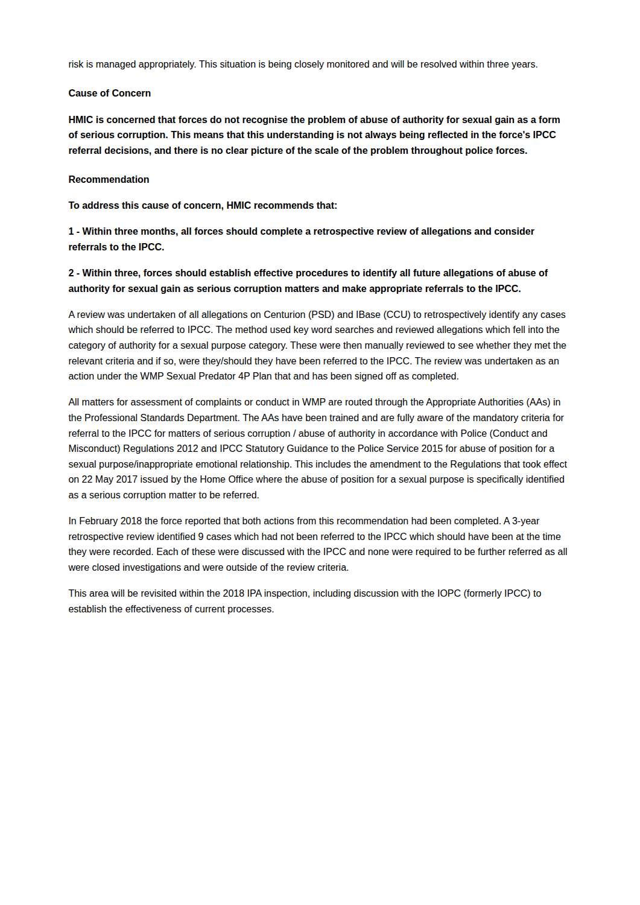risk is managed appropriately. This situation is being closely monitored and will be resolved within three years.
Cause of Concern
HMIC is concerned that forces do not recognise the problem of abuse of authority for sexual gain as a form of serious corruption. This means that this understanding is not always being reflected in the force's IPCC referral decisions, and there is no clear picture of the scale of the problem throughout police forces.
Recommendation
To address this cause of concern, HMIC recommends that:
1 - Within three months, all forces should complete a retrospective review of allegations and consider referrals to the IPCC.
2 - Within three, forces should establish effective procedures to identify all future allegations of abuse of authority for sexual gain as serious corruption matters and make appropriate referrals to the IPCC.
A review was undertaken of all allegations on Centurion (PSD) and IBase (CCU) to retrospectively identify any cases which should be referred to IPCC. The method used key word searches and reviewed allegations which fell into the category of authority for a sexual purpose category. These were then manually reviewed to see whether they met the relevant criteria and if so, were they/should they have been referred to the IPCC. The review was undertaken as an action under the WMP Sexual Predator 4P Plan that and has been signed off as completed.
All matters for assessment of complaints or conduct in WMP are routed through the Appropriate Authorities (AAs) in the Professional Standards Department. The AAs have been trained and are fully aware of the mandatory criteria for referral to the IPCC for matters of serious corruption / abuse of authority in accordance with Police (Conduct and Misconduct) Regulations 2012 and IPCC Statutory Guidance to the Police Service 2015 for abuse of position for a sexual purpose/inappropriate emotional relationship. This includes the amendment to the Regulations that took effect on 22 May 2017 issued by the Home Office where the abuse of position for a sexual purpose is specifically identified as a serious corruption matter to be referred.
In February 2018 the force reported that both actions from this recommendation had been completed. A 3-year retrospective review identified 9 cases which had not been referred to the IPCC which should have been at the time they were recorded. Each of these were discussed with the IPCC and none were required to be further referred as all were closed investigations and were outside of the review criteria.
This area will be revisited within the 2018 IPA inspection, including discussion with the IOPC (formerly IPCC) to establish the effectiveness of current processes.